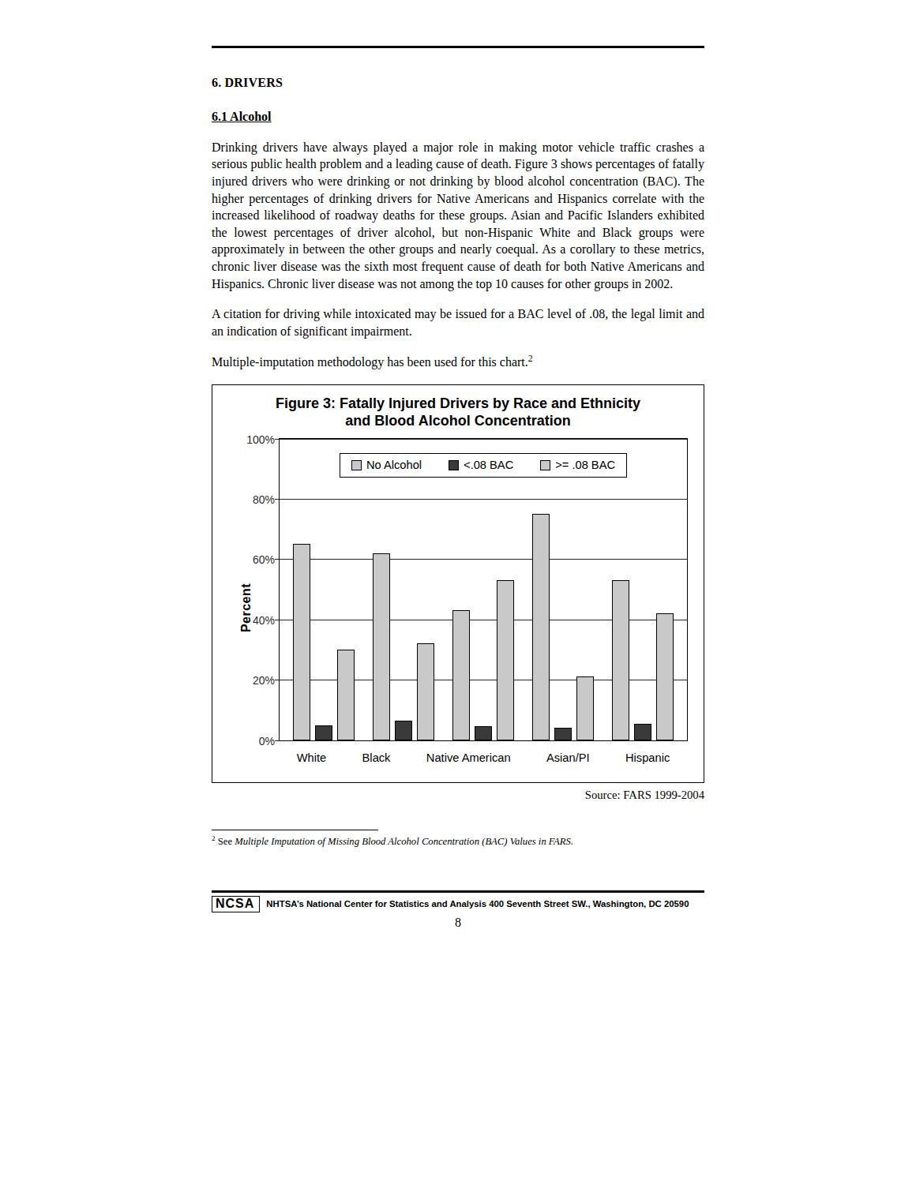6. DRIVERS
6.1 Alcohol
Drinking drivers have always played a major role in making motor vehicle traffic crashes a serious public health problem and a leading cause of death. Figure 3 shows percentages of fatally injured drivers who were drinking or not drinking by blood alcohol concentration (BAC). The higher percentages of drinking drivers for Native Americans and Hispanics correlate with the increased likelihood of roadway deaths for these groups. Asian and Pacific Islanders exhibited the lowest percentages of driver alcohol, but non-Hispanic White and Black groups were approximately in between the other groups and nearly coequal. As a corollary to these metrics, chronic liver disease was the sixth most frequent cause of death for both Native Americans and Hispanics. Chronic liver disease was not among the top 10 causes for other groups in 2002.
A citation for driving while intoxicated may be issued for a BAC level of .08, the legal limit and an indication of significant impairment.
Multiple-imputation methodology has been used for this chart.2
Figure 3: Fatally Injured Drivers by Race and Ethnicity
and Blood Alcohol Concentration
Percent
100%
80%
60%
40%
20%
0%
No Alcohol <.08 BAC >= .08 BAC
White Black Native American Asian/PI Hispanic
Source: FARS 1999-2004
2 See Multiple Imputation of Missing Blood Alcohol Concentration (BAC) Values in FARS.
NCSA NHTSA’s National Center for Statistics and Analysis 400 Seventh Street SW., Washington, DC 20590
8